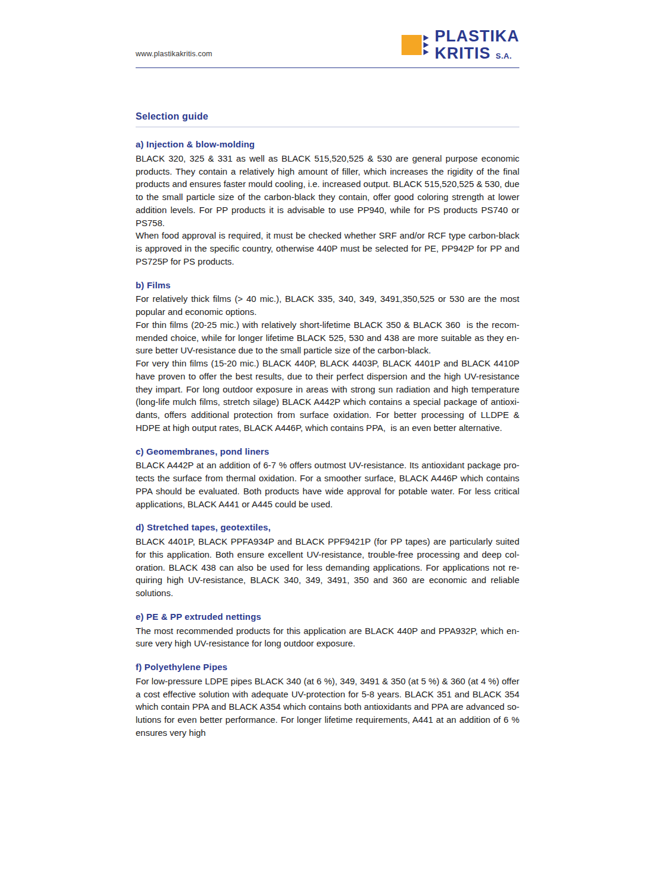www.plastikakritis.com
PLASTIKA KRITIS S.A.
Selection guide
a) Injection & blow-molding
BLACK 320, 325 & 331 as well as BLACK 515,520,525 & 530 are general purpose economic products. They contain a relatively high amount of filler, which increases the rigidity of the final products and ensures faster mould cooling, i.e. increased output. BLACK 515,520,525 & 530, due to the small particle size of the carbon-black they contain, offer good coloring strength at lower addition levels. For PP products it is advisable to use PP940, while for PS products PS740 or PS758.
When food approval is required, it must be checked whether SRF and/or RCF type carbon-black is approved in the specific country, otherwise 440P must be selected for PE, PP942P for PP and PS725P for PS products.
b) Films
For relatively thick films (> 40 mic.), BLACK 335, 340, 349, 3491,350,525 or 530 are the most popular and economic options.
For thin films (20-25 mic.) with relatively short-lifetime BLACK 350 & BLACK 360 is the recommended choice, while for longer lifetime BLACK 525, 530 and 438 are more suitable as they ensure better UV-resistance due to the small particle size of the carbon-black.
For very thin films (15-20 mic.) BLACK 440P, BLACK 4403P, BLACK 4401P and BLACK 4410P have proven to offer the best results, due to their perfect dispersion and the high UV-resistance they impart. For long outdoor exposure in areas with strong sun radiation and high temperature (long-life mulch films, stretch silage) BLACK A442P which contains a special package of antioxidants, offers additional protection from surface oxidation. For better processing of LLDPE & HDPE at high output rates, BLACK A446P, which contains PPA, is an even better alternative.
c) Geomembranes, pond liners
BLACK A442P at an addition of 6-7 % offers outmost UV-resistance. Its antioxidant package protects the surface from thermal oxidation. For a smoother surface, BLACK A446P which contains PPA should be evaluated. Both products have wide approval for potable water. For less critical applications, BLACK A441 or A445 could be used.
d) Stretched tapes, geotextiles,
BLACK 4401P, BLACK PPFA934P and BLACK PPF9421P (for PP tapes) are particularly suited for this application. Both ensure excellent UV-resistance, trouble-free processing and deep coloration. BLACK 438 can also be used for less demanding applications. For applications not requiring high UV-resistance, BLACK 340, 349, 3491, 350 and 360 are economic and reliable solutions.
e) PE & PP extruded nettings
The most recommended products for this application are BLACK 440P and PPA932P, which ensure very high UV-resistance for long outdoor exposure.
f) Polyethylene Pipes
For low-pressure LDPE pipes BLACK 340 (at 6 %), 349, 3491 & 350 (at 5 %) & 360 (at 4 %) offer a cost effective solution with adequate UV-protection for 5-8 years. BLACK 351 and BLACK 354 which contain PPA and BLACK A354 which contains both antioxidants and PPA are advanced solutions for even better performance. For longer lifetime requirements, A441 at an addition of 6 % ensures very high